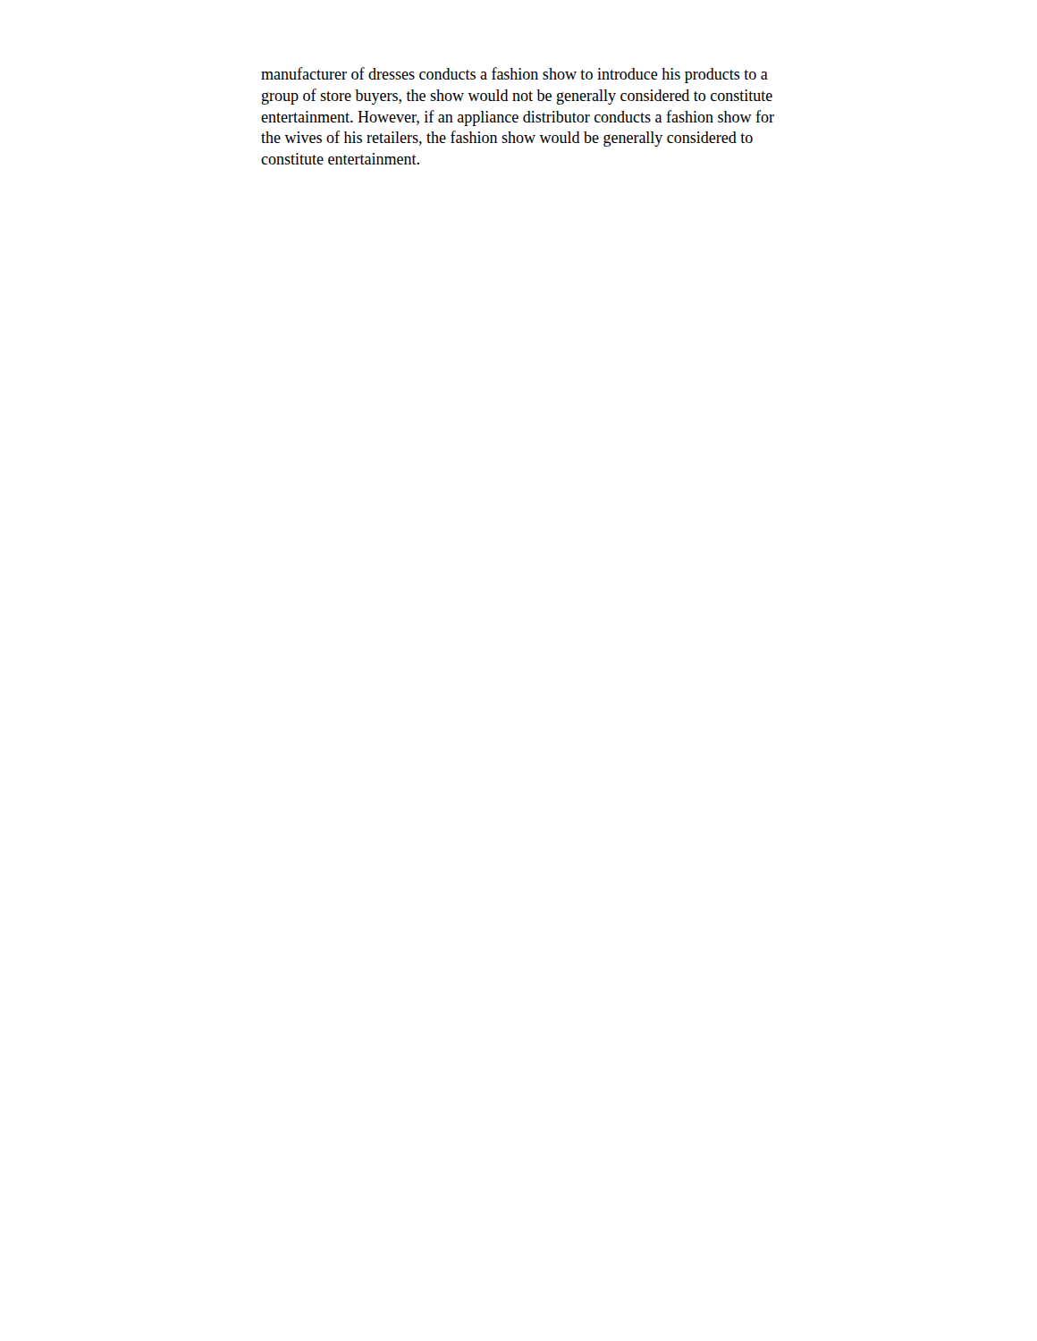manufacturer of dresses conducts a fashion show to introduce his products to a group of store buyers, the show would not be generally considered to constitute entertainment. However, if an appliance distributor conducts a fashion show for the wives of his retailers, the fashion show would be generally considered to constitute entertainment.